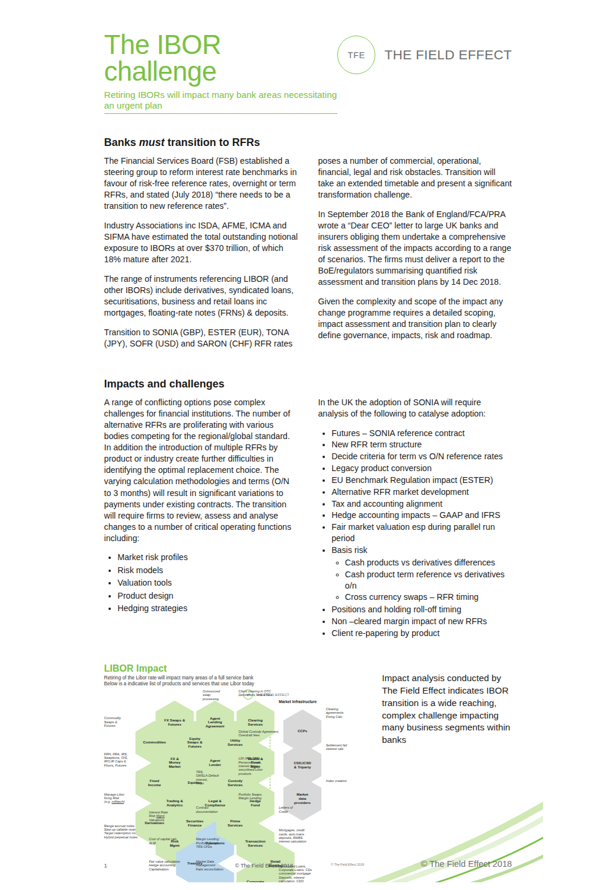The IBOR challenge
Retiring IBORs will impact many bank areas necessitating an urgent plan
TFE
THE FIELD EFFECT
Banks must transition to RFRs
The Financial Services Board (FSB) established a steering group to reform interest rate benchmarks in favour of risk-free reference rates, overnight or term RFRs, and stated (July 2018) “there needs to be a transition to new reference rates”.
Industry Associations inc ISDA, AFME, ICMA and SIFMA have estimated the total outstanding notional exposure to IBORs at over $370 trillion, of which 18% mature after 2021.
The range of instruments referencing LIBOR (and other IBORs) include derivatives, syndicated loans, securitisations, business and retail loans inc mortgages, floating-rate notes (FRNs) & deposits.
Transition to SONIA (GBP), ESTER (EUR), TONA (JPY), SOFR (USD) and SARON (CHF) RFR rates
poses a number of commercial, operational, financial, legal and risk obstacles. Transition will take an extended timetable and present a significant transformation challenge.
In September 2018 the Bank of England/FCA/PRA wrote a “Dear CEO” letter to large UK banks and insurers obliging them undertake a comprehensive risk assessment of the impacts according to a range of scenarios. The firms must deliver a report to the BoE/regulators summarising quantified risk assessment and transition plans by 14 Dec 2018.
Given the complexity and scope of the impact any change programme requires a detailed scoping, impact assessment and transition plan to clearly define governance, impacts, risk and roadmap.
Impacts and challenges
A range of conflicting options pose complex challenges for financial institutions. The number of alternative RFRs are proliferating with various bodies competing for the regional/global standard. In addition the introduction of multiple RFRs by product or industry create further difficulties in identifying the optimal replacement choice. The varying calculation methodologies and terms (O/N to 3 months) will result in significant variations to payments under existing contracts. The transition will require firms to review, assess and analyse changes to a number of critical operating functions including:
Market risk profiles
Risk models
Valuation tools
Product design
Hedging strategies
In the UK the adoption of SONIA will require analysis of the following to catalyse adoption:
Futures – SONIA reference contract
New RFR term structure
Decide criteria for term vs O/N reference rates
Legacy product conversion
EU Benchmark Regulation impact (ESTER)
Alternative RFR market development
Tax and accounting alignment
Hedge accounting impacts – GAAP and IFRS
Fair market valuation esp during parallel run period
Basis risk
Cash products vs derivatives differences
Cash product term reference vs derivatives o/n
Cross currency swaps – RFR timing
Positions and holding roll-off timing
Non –cleared margin impact of new RFRs
Client re-papering by product
LIBOR Impact
Retiring of the Libor rate will impact many areas of a full service bank Below is a indicative list of products and services that use Libor today
TFE
THE FIELD EFFECT
Market Infrastructure
CCPs
CSD,ICSD
& Triparty
Market
data
providers
Clearing
agreements
Fixing Calc
Settlement fail
interest calc
Index creation
Commodity
Swaps &
Futures
FRN, FRA, IRS,
Swaptions, OIS,
IRO,IR Caps &
Floors, Futures
Manage Libor
fixing Risk
(e.g. mMarch)
Range accrual notes
Step up callable notes
Target redemption notes
Hybrid perpetual notes
Commodities
Fixed
Income
Derivatives
FX Swaps &
Futures
FX &
Money
Market
Trading &
Analytics
Risk
Mgmt
Equity
Swaps &
Futures
Equities
Securities
Finance
Treasury
Agent
Lending
Agreement
Agent
Lender
Legal &
Compliance
Operations
Finance
Utility
Services
Custody
Services
Prime
Services
Clearing
Services
Wealth &
Asset
Mgmt
Hedge
Fund
Transaction
Services
Corporate
Banking
Retail
Banking
Outsourced
swap
processing
Client clearing in OTC
Derivatives, and ETD's
Global Custody Agreement,
Overdraft fees
LDI (IRS,TRS),
Pension Funds,
interest fixing,
securitised Libor
products
Portfolio Swaps
Margin Lending
Letters of
Credit
Mortgages, credit
cards, auto loans
deposits, RMBS
interest calculation
Syndicated Loans,
Corporate Loans, CDs
commercial mortgage
Deposits, interest
calculation, CDO
TRS,
GMSLA Default
interest,
Repo
Contract
documentation
Margin Lending
Portfolio Swaps
TRS CFDs
Interest Rate
Risk Mgmt
Valuations
Cost of capital calc
ALM
Fair value calculation
Hedge accounting
Capitalisation
Market Data
management
Fails reconciliation
© The Field Effect 2018
Impact analysis conducted by The Field Effect indicates IBOR transition is a wide reaching, complex challenge impacting many business segments within banks
1
© The Field Effect 2018
© The Field Effect 2018